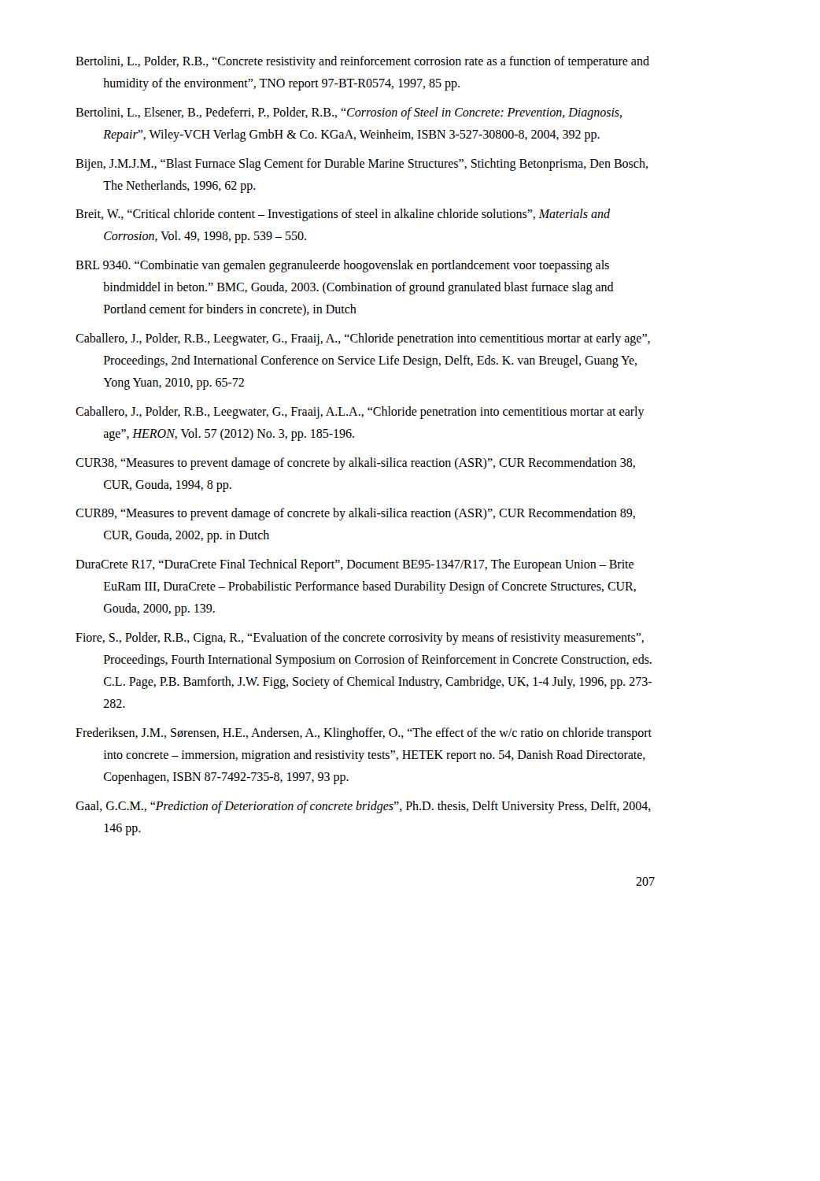Bertolini, L., Polder, R.B., “Concrete resistivity and reinforcement corrosion rate as a function of temperature and humidity of the environment”, TNO report 97-BT-R0574, 1997, 85 pp.
Bertolini, L., Elsener, B., Pedeferri, P., Polder, R.B., “Corrosion of Steel in Concrete: Prevention, Diagnosis, Repair”, Wiley-VCH Verlag GmbH & Co. KGaA, Weinheim, ISBN 3-527-30800-8, 2004, 392 pp.
Bijen, J.M.J.M., “Blast Furnace Slag Cement for Durable Marine Structures”, Stichting Betonprisma, Den Bosch, The Netherlands, 1996, 62 pp.
Breit, W., “Critical chloride content – Investigations of steel in alkaline chloride solutions”, Materials and Corrosion, Vol. 49, 1998, pp. 539 – 550.
BRL 9340. “Combinatie van gemalen gegranuleerde hoogovenslak en portlandcement voor toepassing als bindmiddel in beton.” BMC, Gouda, 2003. (Combination of ground granulated blast furnace slag and Portland cement for binders in concrete), in Dutch
Caballero, J., Polder, R.B., Leegwater, G., Fraaij, A., “Chloride penetration into cementitious mortar at early age”, Proceedings, 2nd International Conference on Service Life Design, Delft, Eds. K. van Breugel, Guang Ye, Yong Yuan, 2010, pp. 65-72
Caballero, J., Polder, R.B., Leegwater, G., Fraaij, A.L.A., “Chloride penetration into cementitious mortar at early age”, HERON, Vol. 57 (2012) No. 3, pp. 185-196.
CUR38, “Measures to prevent damage of concrete by alkali-silica reaction (ASR)”, CUR Recommendation 38, CUR, Gouda, 1994, 8 pp.
CUR89, “Measures to prevent damage of concrete by alkali-silica reaction (ASR)”, CUR Recommendation 89, CUR, Gouda, 2002, pp. in Dutch
DuraCrete R17, “DuraCrete Final Technical Report”, Document BE95-1347/R17, The European Union – Brite EuRam III, DuraCrete – Probabilistic Performance based Durability Design of Concrete Structures, CUR, Gouda, 2000, pp. 139.
Fiore, S., Polder, R.B., Cigna, R., “Evaluation of the concrete corrosivity by means of resistivity measurements”, Proceedings, Fourth International Symposium on Corrosion of Reinforcement in Concrete Construction, eds. C.L. Page, P.B. Bamforth, J.W. Figg, Society of Chemical Industry, Cambridge, UK, 1-4 July, 1996, pp. 273-282.
Frederiksen, J.M., Sørensen, H.E., Andersen, A., Klinghoffer, O., “The effect of the w/c ratio on chloride transport into concrete – immersion, migration and resistivity tests”, HETEK report no. 54, Danish Road Directorate, Copenhagen, ISBN 87-7492-735-8, 1997, 93 pp.
Gaal, G.C.M., “Prediction of Deterioration of concrete bridges”, Ph.D. thesis, Delft University Press, Delft, 2004, 146 pp.
207